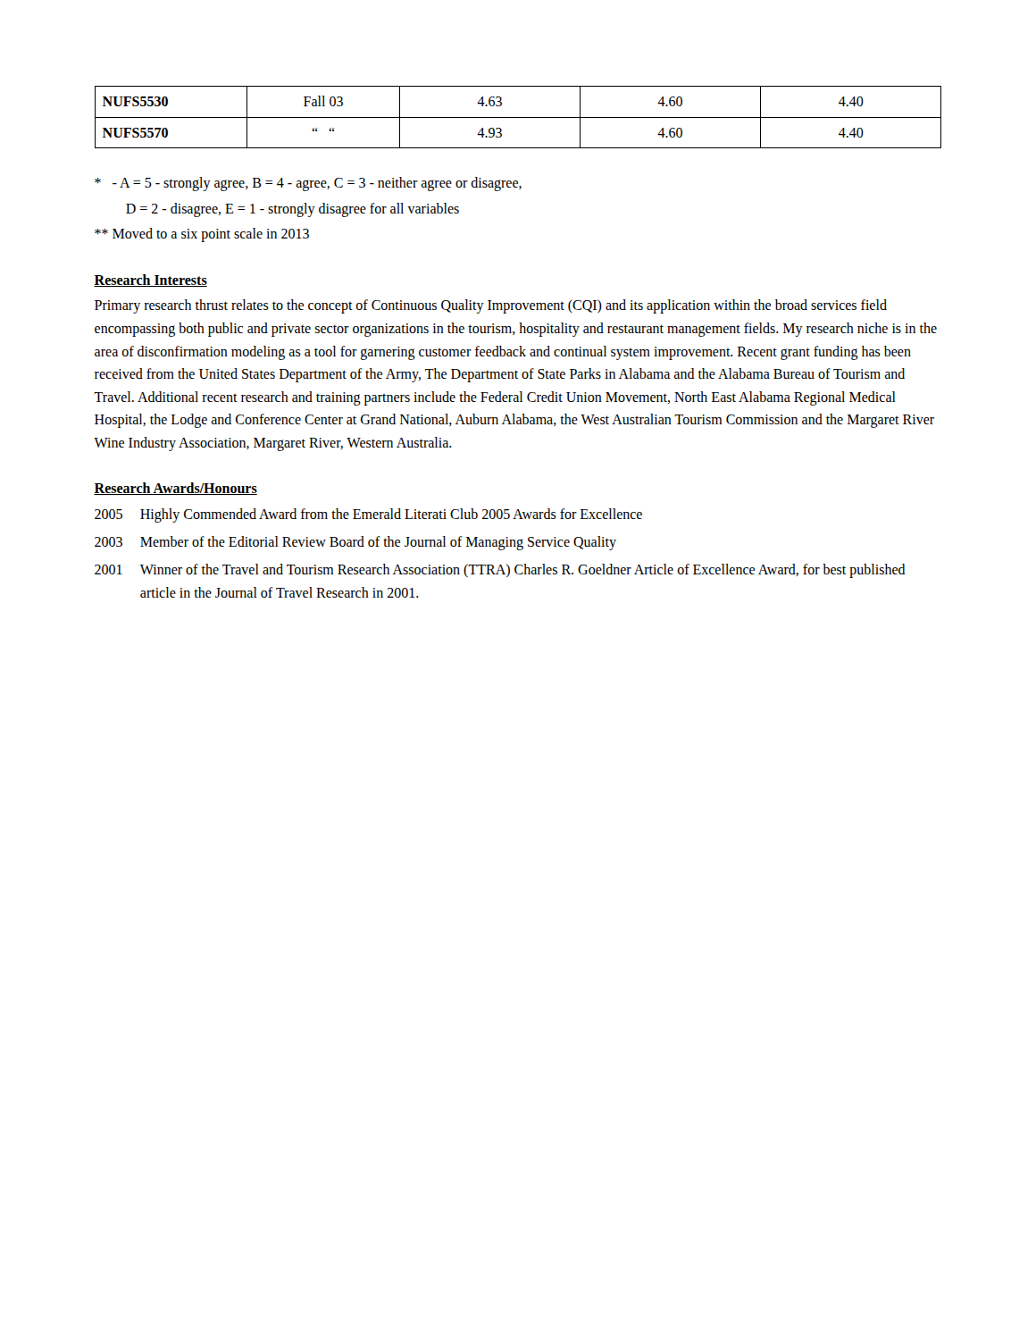| NUFS5530 | Fall 03 | 4.63 | 4.60 | 4.40 |
| NUFS5570 | “ “ | 4.93 | 4.60 | 4.40 |
* - A = 5 - strongly agree, B = 4 - agree, C = 3 - neither agree or disagree,
D = 2 - disagree, E = 1 - strongly disagree for all variables
** Moved to a six point scale in 2013
Research Interests
Primary research thrust relates to the concept of Continuous Quality Improvement (CQI) and its application within the broad services field encompassing both public and private sector organizations in the tourism, hospitality and restaurant management fields. My research niche is in the area of disconfirmation modeling as a tool for garnering customer feedback and continual system improvement. Recent grant funding has been received from the United States Department of the Army, The Department of State Parks in Alabama and the Alabama Bureau of Tourism and Travel. Additional recent research and training partners include the Federal Credit Union Movement, North East Alabama Regional Medical Hospital, the Lodge and Conference Center at Grand National, Auburn Alabama, the West Australian Tourism Commission and the Margaret River Wine Industry Association, Margaret River, Western Australia.
Research Awards/Honours
2005
Highly Commended Award from the Emerald Literati Club 2005 Awards for Excellence
2003
Member of the Editorial Review Board of the Journal of Managing Service Quality
2001
Winner of the Travel and Tourism Research Association (TTRA) Charles R. Goeldner Article of Excellence Award, for best published article in the Journal of Travel Research in 2001.